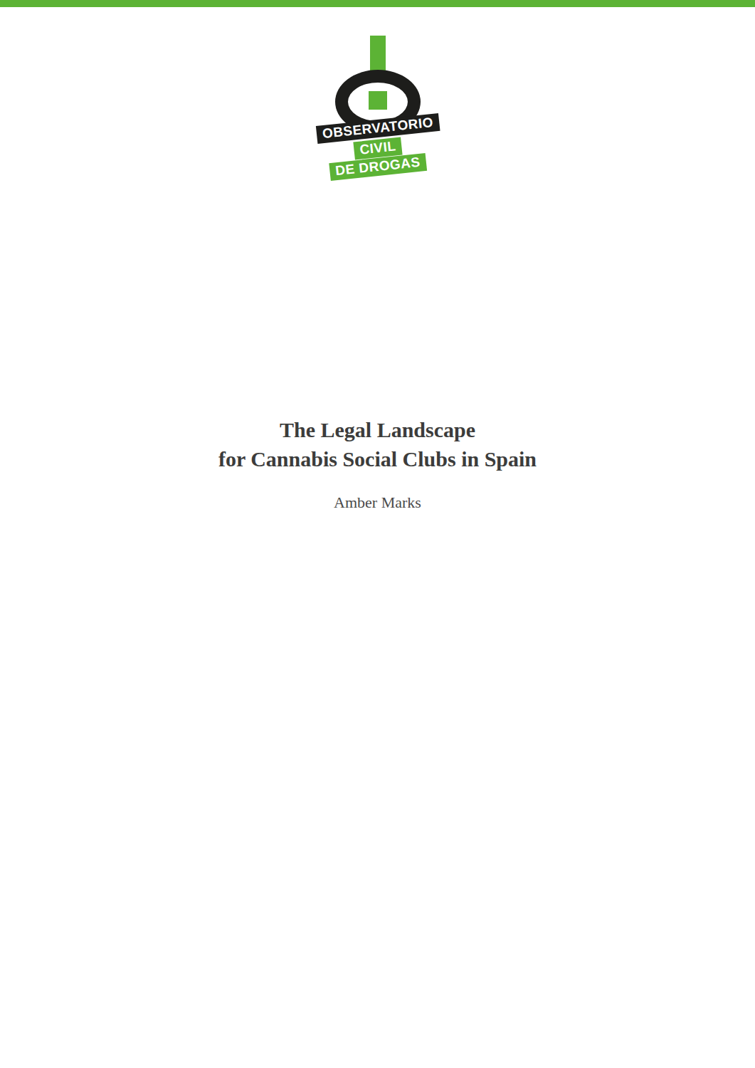OBSERVATORIO CIVIL DE DROGAS
The Legal Landscape
for Cannabis Social Clubs in Spain
Amber Marks